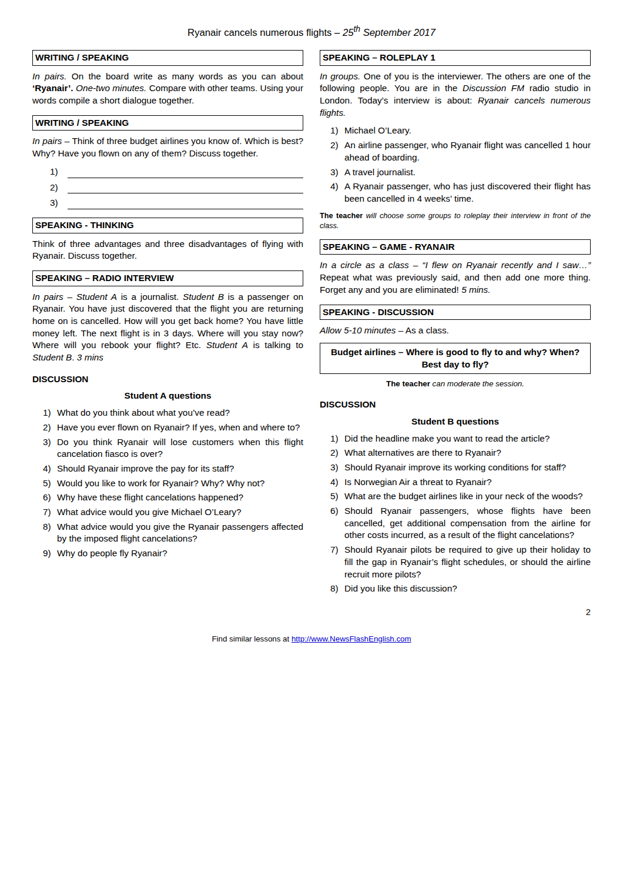Ryanair cancels numerous flights – 25th September 2017
WRITING / SPEAKING
In pairs. On the board write as many words as you can about ‘Ryanair’. One-two minutes. Compare with other teams. Using your words compile a short dialogue together.
WRITING / SPEAKING
In pairs – Think of three budget airlines you know of. Which is best? Why? Have you flown on any of them? Discuss together.
SPEAKING - THINKING
Think of three advantages and three disadvantages of flying with Ryanair. Discuss together.
SPEAKING – RADIO INTERVIEW
In pairs – Student A is a journalist. Student B is a passenger on Ryanair. You have just discovered that the flight you are returning home on is cancelled. How will you get back home? You have little money left. The next flight is in 3 days. Where will you stay now? Where will you rebook your flight? Etc. Student A is talking to Student B. 3 mins
DISCUSSION
Student A questions
What do you think about what you’ve read?
Have you ever flown on Ryanair? If yes, when and where to?
Do you think Ryanair will lose customers when this flight cancelation fiasco is over?
Should Ryanair improve the pay for its staff?
Would you like to work for Ryanair? Why? Why not?
Why have these flight cancelations happened?
What advice would you give Michael O’Leary?
What advice would you give the Ryanair passengers affected by the imposed flight cancelations?
Why do people fly Ryanair?
SPEAKING – ROLEPLAY 1
In groups. One of you is the interviewer. The others are one of the following people. You are in the Discussion FM radio studio in London. Today’s interview is about: Ryanair cancels numerous flights.
Michael O’Leary.
An airline passenger, who Ryanair flight was cancelled 1 hour ahead of boarding.
A travel journalist.
A Ryanair passenger, who has just discovered their flight has been cancelled in 4 weeks’ time.
The teacher will choose some groups to roleplay their interview in front of the class.
SPEAKING – GAME - RYANAIR
In a circle as a class – “I flew on Ryanair recently and I saw…” Repeat what was previously said, and then add one more thing. Forget any and you are eliminated! 5 mins.
SPEAKING - DISCUSSION
Allow 5-10 minutes – As a class.
Budget airlines – Where is good to fly to and why? When? Best day to fly?
The teacher can moderate the session.
DISCUSSION
Student B questions
Did the headline make you want to read the article?
What alternatives are there to Ryanair?
Should Ryanair improve its working conditions for staff?
Is Norwegian Air a threat to Ryanair?
What are the budget airlines like in your neck of the woods?
Should Ryanair passengers, whose flights have been cancelled, get additional compensation from the airline for other costs incurred, as a result of the flight cancelations?
Should Ryanair pilots be required to give up their holiday to fill the gap in Ryanair’s flight schedules, or should the airline recruit more pilots?
Did you like this discussion?
2
Find similar lessons at http://www.NewsFlashEnglish.com